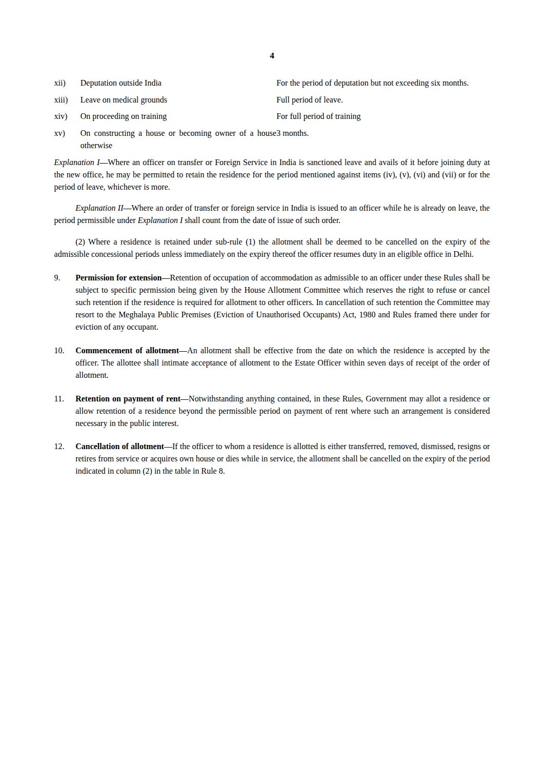4
| xii) | Deputation outside India | For the period of deputation but not exceeding six months. |
| xiii) | Leave on medical grounds | Full period of leave. |
| xiv) | On proceeding on training | For full period of training |
| xv) | On constructing a house or becoming owner of a house otherwise | 3 months. |
Explanation I—Where an officer on transfer or Foreign Service in India is sanctioned leave and avails of it before joining duty at the new office, he may be permitted to retain the residence for the period mentioned against items (iv), (v), (vi) and (vii) or for the period of leave, whichever is more.
Explanation II—Where an order of transfer or foreign service in India is issued to an officer while he is already on leave, the period permissible under Explanation I shall count from the date of issue of such order.
(2) Where a residence is retained under sub-rule (1) the allotment shall be deemed to be cancelled on the expiry of the admissible concessional periods unless immediately on the expiry thereof the officer resumes duty in an eligible office in Delhi.
9. Permission for extension—Retention of occupation of accommodation as admissible to an officer under these Rules shall be subject to specific permission being given by the House Allotment Committee which reserves the right to refuse or cancel such retention if the residence is required for allotment to other officers. In cancellation of such retention the Committee may resort to the Meghalaya Public Premises (Eviction of Unauthorised Occupants) Act, 1980 and Rules framed there under for eviction of any occupant.
10. Commencement of allotment—An allotment shall be effective from the date on which the residence is accepted by the officer. The allottee shall intimate acceptance of allotment to the Estate Officer within seven days of receipt of the order of allotment.
11. Retention on payment of rent—Notwithstanding anything contained, in these Rules, Government may allot a residence or allow retention of a residence beyond the permissible period on payment of rent where such an arrangement is considered necessary in the public interest.
12. Cancellation of allotment—If the officer to whom a residence is allotted is either transferred, removed, dismissed, resigns or retires from service or acquires own house or dies while in service, the allotment shall be cancelled on the expiry of the period indicated in column (2) in the table in Rule 8.